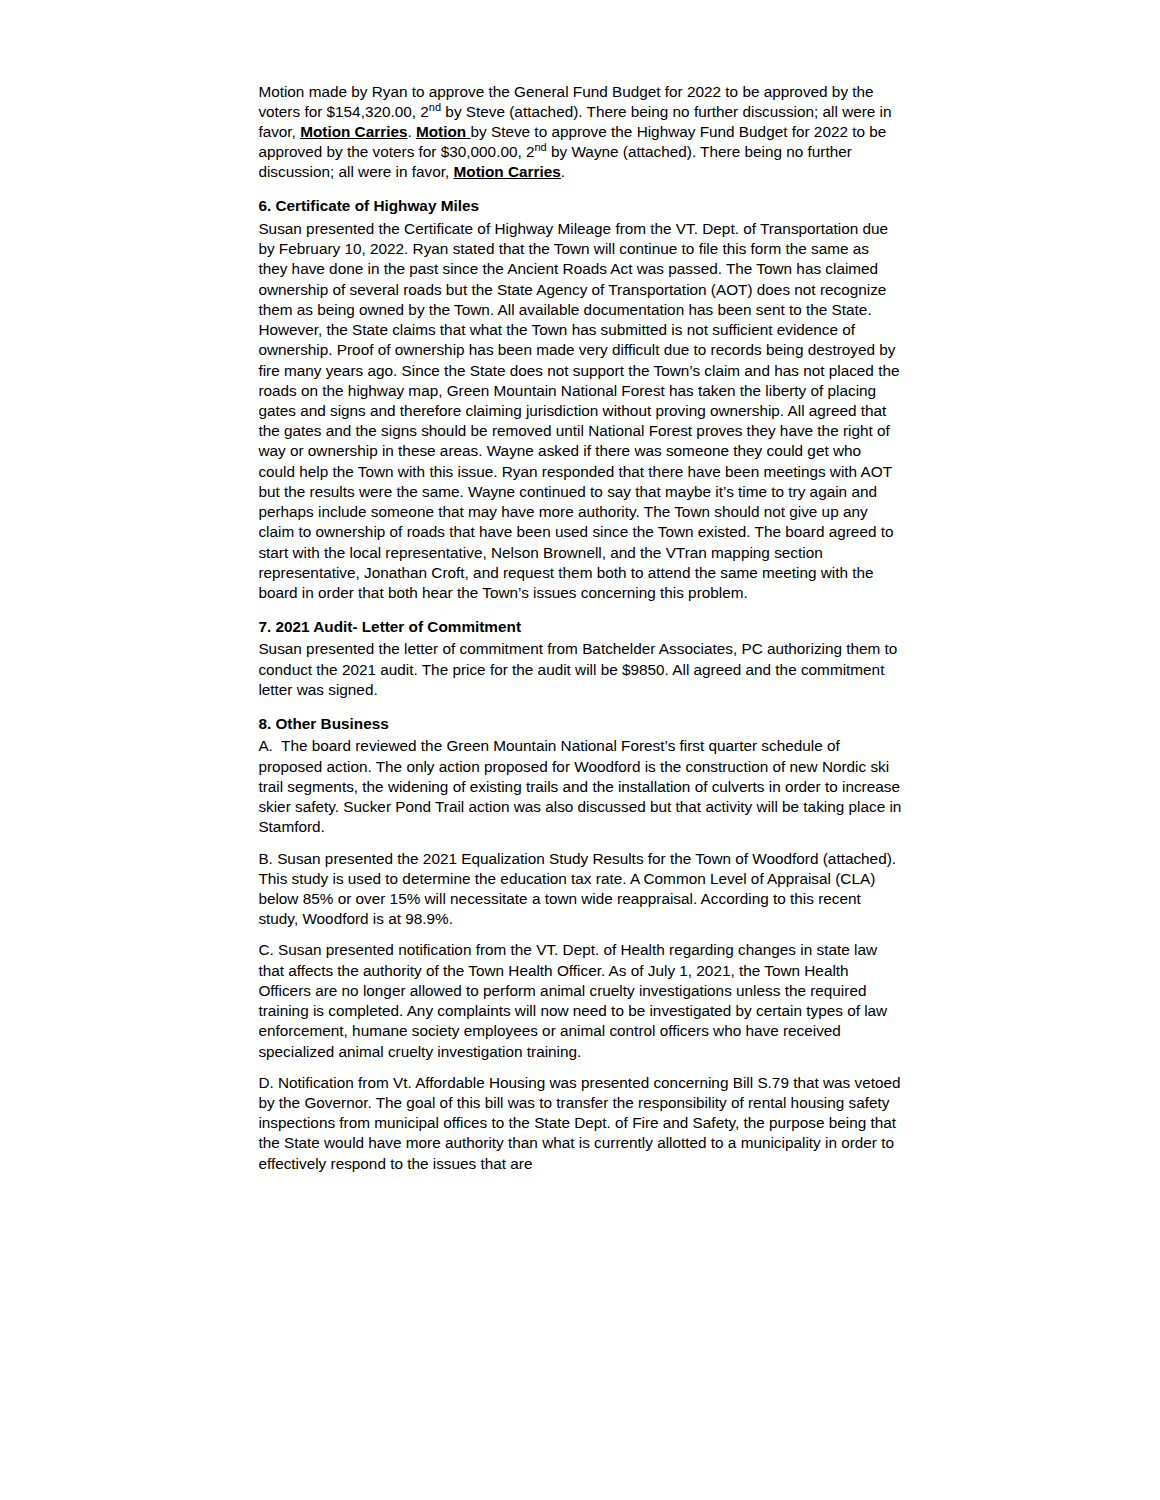Motion made by Ryan to approve the General Fund Budget for 2022 to be approved by the voters for $154,320.00, 2nd by Steve (attached). There being no further discussion; all were in favor, Motion Carries. Motion by Steve to approve the Highway Fund Budget for 2022 to be approved by the voters for $30,000.00, 2nd by Wayne (attached). There being no further discussion; all were in favor, Motion Carries.
6. Certificate of Highway Miles
Susan presented the Certificate of Highway Mileage from the VT. Dept. of Transportation due by February 10, 2022. Ryan stated that the Town will continue to file this form the same as they have done in the past since the Ancient Roads Act was passed. The Town has claimed ownership of several roads but the State Agency of Transportation (AOT) does not recognize them as being owned by the Town. All available documentation has been sent to the State. However, the State claims that what the Town has submitted is not sufficient evidence of ownership. Proof of ownership has been made very difficult due to records being destroyed by fire many years ago. Since the State does not support the Town’s claim and has not placed the roads on the highway map, Green Mountain National Forest has taken the liberty of placing gates and signs and therefore claiming jurisdiction without proving ownership. All agreed that the gates and the signs should be removed until National Forest proves they have the right of way or ownership in these areas. Wayne asked if there was someone they could get who could help the Town with this issue. Ryan responded that there have been meetings with AOT but the results were the same. Wayne continued to say that maybe it’s time to try again and perhaps include someone that may have more authority. The Town should not give up any claim to ownership of roads that have been used since the Town existed. The board agreed to start with the local representative, Nelson Brownell, and the VTran mapping section representative, Jonathan Croft, and request them both to attend the same meeting with the board in order that both hear the Town’s issues concerning this problem.
7. 2021 Audit- Letter of Commitment
Susan presented the letter of commitment from Batchelder Associates, PC authorizing them to conduct the 2021 audit. The price for the audit will be $9850. All agreed and the commitment letter was signed.
8. Other Business
A. The board reviewed the Green Mountain National Forest’s first quarter schedule of proposed action. The only action proposed for Woodford is the construction of new Nordic ski trail segments, the widening of existing trails and the installation of culverts in order to increase skier safety. Sucker Pond Trail action was also discussed but that activity will be taking place in Stamford.
B. Susan presented the 2021 Equalization Study Results for the Town of Woodford (attached). This study is used to determine the education tax rate. A Common Level of Appraisal (CLA) below 85% or over 15% will necessitate a town wide reappraisal. According to this recent study, Woodford is at 98.9%.
C. Susan presented notification from the VT. Dept. of Health regarding changes in state law that affects the authority of the Town Health Officer. As of July 1, 2021, the Town Health Officers are no longer allowed to perform animal cruelty investigations unless the required training is completed. Any complaints will now need to be investigated by certain types of law enforcement, humane society employees or animal control officers who have received specialized animal cruelty investigation training.
D. Notification from Vt. Affordable Housing was presented concerning Bill S.79 that was vetoed by the Governor. The goal of this bill was to transfer the responsibility of rental housing safety inspections from municipal offices to the State Dept. of Fire and Safety, the purpose being that the State would have more authority than what is currently allotted to a municipality in order to effectively respond to the issues that are